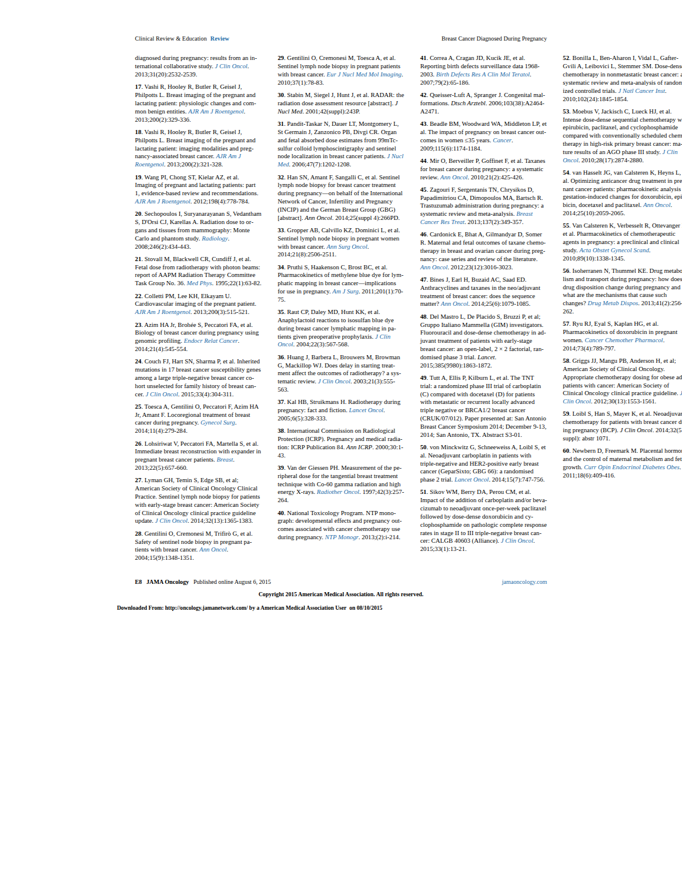Clinical Review & Education Review
Breast Cancer Diagnosed During Pregnancy
diagnosed during pregnancy: results from an international collaborative study. J Clin Oncol. 2013;31(20):2532-2539.
17. Vashi R, Hooley R, Butler R, Geisel J, Philpotts L. Breast imaging of the pregnant and lactating patient: physiologic changes and common benign entities. AJR Am J Roentgenol. 2013;200(2):329-336.
18. Vashi R, Hooley R, Butler R, Geisel J, Philpotts L. Breast imaging of the pregnant and lactating patient: imaging modalities and pregnancy-associated breast cancer. AJR Am J Roentgenol. 2013;200(2):321-328.
19. Wang PI, Chong ST, Kielar AZ, et al. Imaging of pregnant and lactating patients: part 1, evidence-based review and recommendations. AJR Am J Roentgenol. 2012;198(4):778-784.
20. Sechopoulos I, Suryanarayanan S, Vedantham S, D'Orsi CJ, Karellas A. Radiation dose to organs and tissues from mammography: Monte Carlo and phantom study. Radiology. 2008;246(2):434-443.
21. Stovall M, Blackwell CR, Cundiff J, et al. Fetal dose from radiotherapy with photon beams: report of AAPM Radiation Therapy Committee Task Group No. 36. Med Phys. 1995;22(1):63-82.
22. Colletti PM, Lee KH, Elkayam U. Cardiovascular imaging of the pregnant patient. AJR Am J Roentgenol. 2013;200(3):515-521.
23. Azim HA Jr, Brohée S, Peccatori FA, et al. Biology of breast cancer during pregnancy using genomic profiling. Endocr Relat Cancer. 2014;21(4):545-554.
24. Couch FJ, Hart SN, Sharma P, et al. Inherited mutations in 17 breast cancer susceptibility genes among a large triple-negative breast cancer cohort unselected for family history of breast cancer. J Clin Oncol. 2015;33(4):304-311.
25. Toesca A, Gentilini O, Peccatori F, Azim HA Jr, Amant F. Locoregional treatment of breast cancer during pregnancy. Gynecol Surg. 2014;11(4):279-284.
26. Lohsiriwat V, Peccatori FA, Martella S, et al. Immediate breast reconstruction with expander in pregnant breast cancer patients. Breast. 2013;22(5):657-660.
27. Lyman GH, Temin S, Edge SB, et al; American Society of Clinical Oncology Clinical Practice. Sentinel lymph node biopsy for patients with early-stage breast cancer: American Society of Clinical Oncology clinical practice guideline update. J Clin Oncol. 2014;32(13):1365-1383.
28. Gentilini O, Cremonesi M, Trifirò G, et al. Safety of sentinel node biopsy in pregnant patients with breast cancer. Ann Oncol. 2004;15(9):1348-1351.
29. Gentilini O, Cremonesi M, Toesca A, et al. Sentinel lymph node biopsy in pregnant patients with breast cancer. Eur J Nucl Med Mol Imaging. 2010;37(1):78-83.
30. Stabin M, Siegel J, Hunt J, et al. RADAR: the radiation dose assessment resource [abstract]. J Nucl Med. 2001;42(suppl):243P.
31. Pandit-Taskar N, Dauer LT, Montgomery L, St Germain J, Zanzonico PB, Divgi CR. Organ and fetal absorbed dose estimates from 99mTc-sulfur colloid lymphoscintigraphy and sentinel node localization in breast cancer patients. J Nucl Med. 2006;47(7):1202-1208.
32. Han SN, Amant F, Sangalli C, et al. Sentinel lymph node biopsy for breast cancer treatment during pregnancy—on behalf of the International Network of Cancer, Infertility and Pregnancy (INCIP) and the German Breast Group (GBG) [abstract]. Ann Oncol. 2014;25(suppl 4):266PD.
33. Gropper AB, Calvillo KZ, Dominici L, et al. Sentinel lymph node biopsy in pregnant women with breast cancer. Ann Surg Oncol. 2014;21(8):2506-2511.
34. Pruthi S, Haakenson C, Brost BC, et al. Pharmacokinetics of methylene blue dye for lymphatic mapping in breast cancer—implications for use in pregnancy. Am J Surg. 2011;201(1):70-75.
35. Raut CP, Daley MD, Hunt KK, et al. Anaphylactoid reactions to isosulfan blue dye during breast cancer lymphatic mapping in patients given preoperative prophylaxis. J Clin Oncol. 2004;22(3):567-568.
36. Huang J, Barbera L, Brouwers M, Browman G, Mackillop WJ. Does delay in starting treatment affect the outcomes of radiotherapy? a systematic review. J Clin Oncol. 2003;21(3):555-563.
37. Kal HB, Struikmans H. Radiotherapy during pregnancy: fact and fiction. Lancet Oncol. 2005;6(5):328-333.
38. International Commission on Radiological Protection (ICRP). Pregnancy and medical radiation: ICRP Publication 84. Ann ICRP. 2000;30:1-43.
39. Van der Giessen PH. Measurement of the peripheral dose for the tangential breast treatment technique with Co-60 gamma radiation and high energy X-rays. Radiother Oncol. 1997;42(3):257-264.
40. National Toxicology Program. NTP monograph: developmental effects and pregnancy outcomes associated with cancer chemotherapy use during pregnancy. NTP Monogr. 2013;(2):i-214.
41. Correa A, Cragan JD, Kucik JE, et al. Reporting birth defects surveillance data 1968-2003. Birth Defects Res A Clin Mol Teratol. 2007;79(2):65-186.
42. Queisser-Luft A, Spranger J. Congenital malformations. Dtsch Arztebl. 2006;103(38):A2464-A2471.
43. Beadle BM, Woodward WA, Middleton LP, et al. The impact of pregnancy on breast cancer outcomes in women ≤35 years. Cancer. 2009;115(6):1174-1184.
44. Mir O, Berveiller P, Goffinet F, et al. Taxanes for breast cancer during pregnancy: a systematic review. Ann Oncol. 2010;21(2):425-426.
45. Zagouri F, Sergentanis TN, Chrysikos D, Papadimitriou CA, Dimopoulos MA, Bartsch R. Trastuzumab administration during pregnancy: a systematic review and meta-analysis. Breast Cancer Res Treat. 2013;137(2):349-357.
46. Cardonick E, Bhat A, Gilmandyar D, Somer R. Maternal and fetal outcomes of taxane chemotherapy in breast and ovarian cancer during pregnancy: case series and review of the literature. Ann Oncol. 2012;23(12):3016-3023.
47. Bines J, Earl H, Buzaid AC, Saad ED. Anthracyclines and taxanes in the neo/adjuvant treatment of breast cancer: does the sequence matter? Ann Oncol. 2014;25(6):1079-1085.
48. Del Mastro L, De Placido S, Bruzzi P, et al; Gruppo Italiano Mammella (GIM) investigators. Fluorouracil and dose-dense chemotherapy in adjuvant treatment of patients with early-stage breast cancer: an open-label, 2 × 2 factorial, randomised phase 3 trial. Lancet. 2015;385(9980):1863-1872.
49. Tutt A, Ellis P, Kilburn L, et al. The TNT trial: a randomized phase III trial of carboplatin (C) compared with docetaxel (D) for patients with metastatic or recurrent locally advanced triple negative or BRCA1/2 breast cancer (CRUK/07/012). Paper presented at: San Antonio Breast Cancer Symposium 2014; December 9-13, 2014; San Antonio, TX. Abstract S3-01.
50. von Minckwitz G, Schneeweiss A, Loibl S, et al. Neoadjuvant carboplatin in patients with triple-negative and HER2-positive early breast cancer (GeparSixto; GBG 66): a randomised phase 2 trial. Lancet Oncol. 2014;15(7):747-756.
51. Sikov WM, Berry DA, Perou CM, et al. Impact of the addition of carboplatin and/or bevacizumab to neoadjuvant once-per-week paclitaxel followed by dose-dense doxorubicin and cyclophosphamide on pathologic complete response rates in stage II to III triple-negative breast cancer: CALGB 40603 (Alliance). J Clin Oncol. 2015;33(1):13-21.
52. Bonilla L, Ben-Aharon I, Vidal L, Gafter-Gvili A, Leibovici L, Stemmer SM. Dose-dense chemotherapy in nonmetastatic breast cancer: a systematic review and meta-analysis of randomized controlled trials. J Natl Cancer Inst. 2010;102(24):1845-1854.
53. Moebus V, Jackisch C, Lueck HJ, et al. Intense dose-dense sequential chemotherapy with epirubicin, paclitaxel, and cyclophosphamide compared with conventionally scheduled chemotherapy in high-risk primary breast cancer: mature results of an AGO phase III study. J Clin Oncol. 2010;28(17):2874-2880.
54. van Hasselt JG, van Calsteren K, Heyns L, et al. Optimizing anticancer drug treatment in pregnant cancer patients: pharmacokinetic analysis of gestation-induced changes for doxorubicin, epirubicin, docetaxel and paclitaxel. Ann Oncol. 2014;25(10):2059-2065.
55. Van Calsteren K, Verbesselt R, Ottevanger N, et al. Pharmacokinetics of chemotherapeutic agents in pregnancy: a preclinical and clinical study. Acta Obstet Gynecol Scand. 2010;89(10):1338-1345.
56. Isoherranen N, Thummel KE. Drug metabolism and transport during pregnancy: how does drug disposition change during pregnancy and what are the mechanisms that cause such changes? Drug Metab Dispos. 2013;41(2):256-262.
57. Ryu RJ, Eyal S, Kaplan HG, et al. Pharmacokinetics of doxorubicin in pregnant women. Cancer Chemother Pharmacol. 2014;73(4):789-797.
58. Griggs JJ, Mangu PB, Anderson H, et al; American Society of Clinical Oncology. Appropriate chemotherapy dosing for obese adult patients with cancer: American Society of Clinical Oncology clinical practice guideline. J Clin Oncol. 2012;30(13):1553-1561.
59. Loibl S, Han S, Mayer K, et al. Neoadjuvant chemotherapy for patients with breast cancer during pregnancy (BCP). J Clin Oncol. 2014;32(5 suppl): abstr 1071.
60. Newbern D, Freemark M. Placental hormones and the control of maternal metabolism and fetal growth. Curr Opin Endocrinol Diabetes Obes. 2011;18(6):409-416.
E8 JAMA Oncology Published online August 6, 2015
jamaoncology.com
Copyright 2015 American Medical Association. All rights reserved.
Downloaded From: http://oncology.jamanetwork.com/ by a American Medical Association User on 08/10/2015